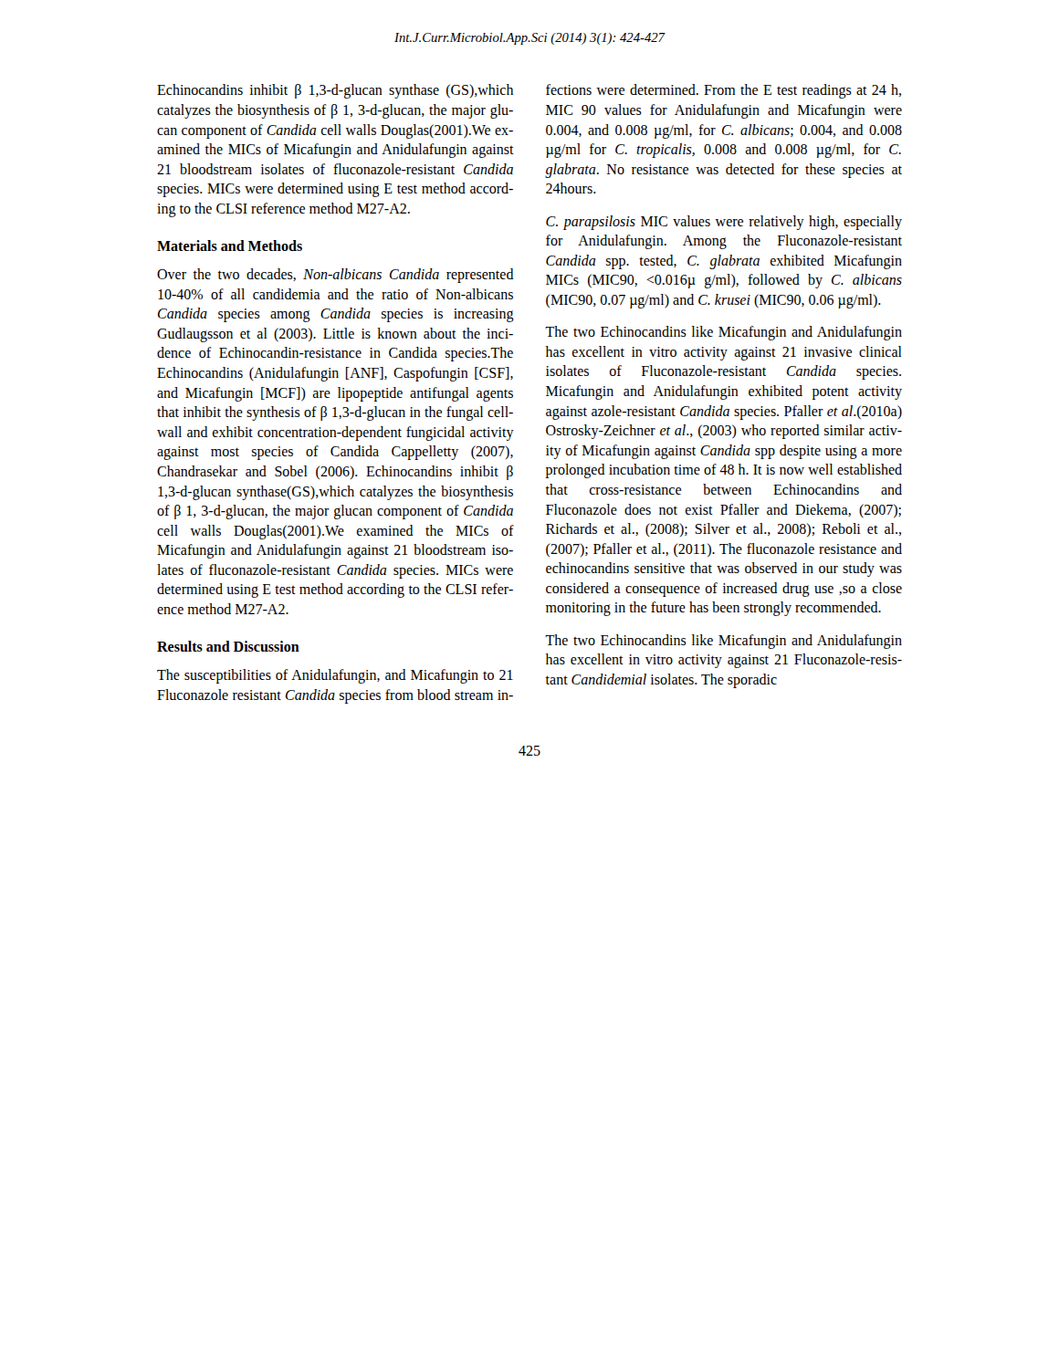Int.J.Curr.Microbiol.App.Sci (2014) 3(1): 424-427
Echinocandins inhibit β 1,3-d-glucan synthase (GS),which catalyzes the biosynthesis of β 1, 3-d-glucan, the major glucan component of Candida cell walls Douglas(2001).We examined the MICs of Micafungin and Anidulafungin against 21 bloodstream isolates of fluconazole-resistant Candida species. MICs were determined using E test method according to the CLSI reference method M27-A2.
Materials and Methods
Over the two decades, Non-albicans Candida represented 10-40% of all candidemia and the ratio of Non-albicans Candida species among Candida species is increasing Gudlaugsson et al (2003). Little is known about the incidence of Echinocandin-resistance in Candida species.The Echinocandins (Anidulafungin [ANF], Caspofungin [CSF], and Micafungin [MCF]) are lipopeptide antifungal agents that inhibit the synthesis of β 1,3-d-glucan in the fungal cellwall and exhibit concentration-dependent fungicidal activity against most species of Candida Cappelletty (2007), Chandrasekar and Sobel (2006). Echinocandins inhibit β 1,3-d-glucan synthase(GS),which catalyzes the biosynthesis of β 1, 3-d-glucan, the major glucan component of Candida cell walls Douglas(2001).We examined the MICs of Micafungin and Anidulafungin against 21 bloodstream isolates of fluconazole-resistant Candida species. MICs were determined using E test method according to the CLSI reference method M27-A2.
Results and Discussion
The susceptibilities of Anidulafungin, and Micafungin to 21 Fluconazole resistant Candida species from blood stream infections were determined. From the E test readings at 24 h, MIC 90 values for Anidulafungin and Micafungin were 0.004, and 0.008 µg/ml, for C. albicans; 0.004, and 0.008 µg/ml for C. tropicalis, 0.008 and 0.008 µg/ml, for C. glabrata. No resistance was detected for these species at 24hours.
C. parapsilosis MIC values were relatively high, especially for Anidulafungin. Among the Fluconazole-resistant Candida spp. tested, C. glabrata exhibited Micafungin MICs (MIC90, <0.016µ g/ml), followed by C. albicans (MIC90, 0.07 µg/ml) and C. krusei (MIC90, 0.06 µg/ml).
The two Echinocandins like Micafungin and Anidulafungin has excellent in vitro activity against 21 invasive clinical isolates of Fluconazole-resistant Candida species. Micafungin and Anidulafungin exhibited potent activity against azole-resistant Candida species. Pfaller et al.(2010a) Ostrosky-Zeichner et al., (2003) who reported similar activity of Micafungin against Candida spp despite using a more prolonged incubation time of 48 h. It is now well established that cross-resistance between Echinocandins and Fluconazole does not exist Pfaller and Diekema, (2007); Richards et al., (2008); Silver et al., 2008); Reboli et al., (2007); Pfaller et al., (2011). The fluconazole resistance and echinocandins sensitive that was observed in our study was considered a consequence of increased drug use ,so a close monitoring in the future has been strongly recommended.
The two Echinocandins like Micafungin and Anidulafungin has excellent in vitro activity against 21 Fluconazole-resistant Candidemial isolates. The sporadic
425